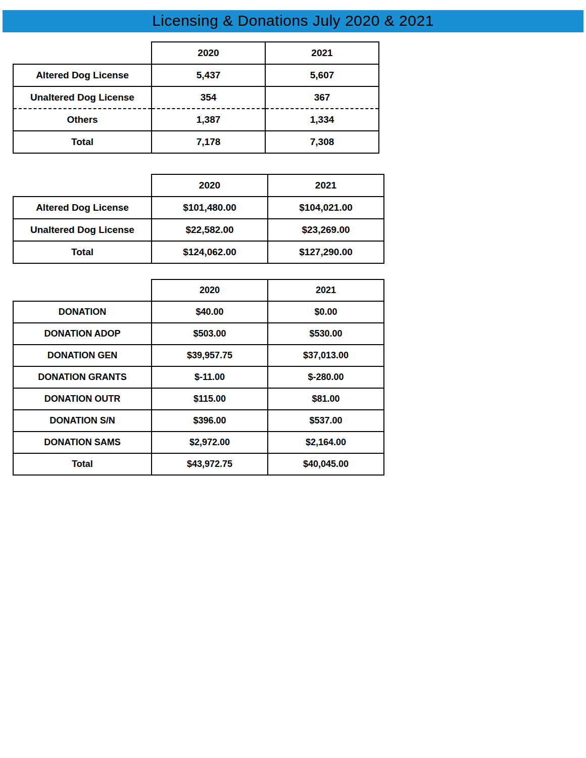Licensing & Donations July 2020 & 2021
| | 2020 | 2021 |
| Altered Dog License | 5,437 | 5,607 |
| Unaltered Dog License | 354 | 367 |
| Others | 1,387 | 1,334 |
| Total | 7,178 | 7,308 |
| | 2020 | 2021 |
| Altered Dog License | $101,480.00 | $104,021.00 |
| Unaltered Dog License | $22,582.00 | $23,269.00 |
| Total | $124,062.00 | $127,290.00 |
| | 2020 | 2021 |
| DONATION | $40.00 | $0.00 |
| DONATION ADOP | $503.00 | $530.00 |
| DONATION GEN | $39,957.75 | $37,013.00 |
| DONATION GRANTS | $-11.00 | $-280.00 |
| DONATION OUTR | $115.00 | $81.00 |
| DONATION S/N | $396.00 | $537.00 |
| DONATION SAMS | $2,972.00 | $2,164.00 |
| Total | $43,972.75 | $40,045.00 |